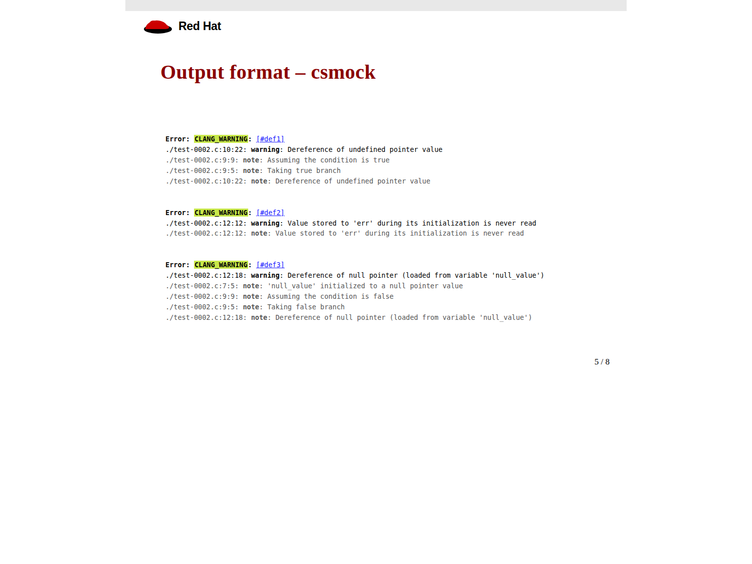Red Hat
Output format – csmock
Error: CLANG_WARNING: [#def1] ./test-0002.c:10:22: warning: Dereference of undefined pointer value ./test-0002.c:9:9: note: Assuming the condition is true ./test-0002.c:9:5: note: Taking true branch ./test-0002.c:10:22: note: Dereference of undefined pointer value
Error: CLANG_WARNING: [#def2] ./test-0002.c:12:12: warning: Value stored to 'err' during its initialization is never read ./test-0002.c:12:12: note: Value stored to 'err' during its initialization is never read
Error: CLANG_WARNING: [#def3] ./test-0002.c:12:18: warning: Dereference of null pointer (loaded from variable 'null_value') ./test-0002.c:7:5: note: 'null_value' initialized to a null pointer value ./test-0002.c:9:9: note: Assuming the condition is false ./test-0002.c:9:5: note: Taking false branch ./test-0002.c:12:18: note: Dereference of null pointer (loaded from variable 'null_value')
5 / 8